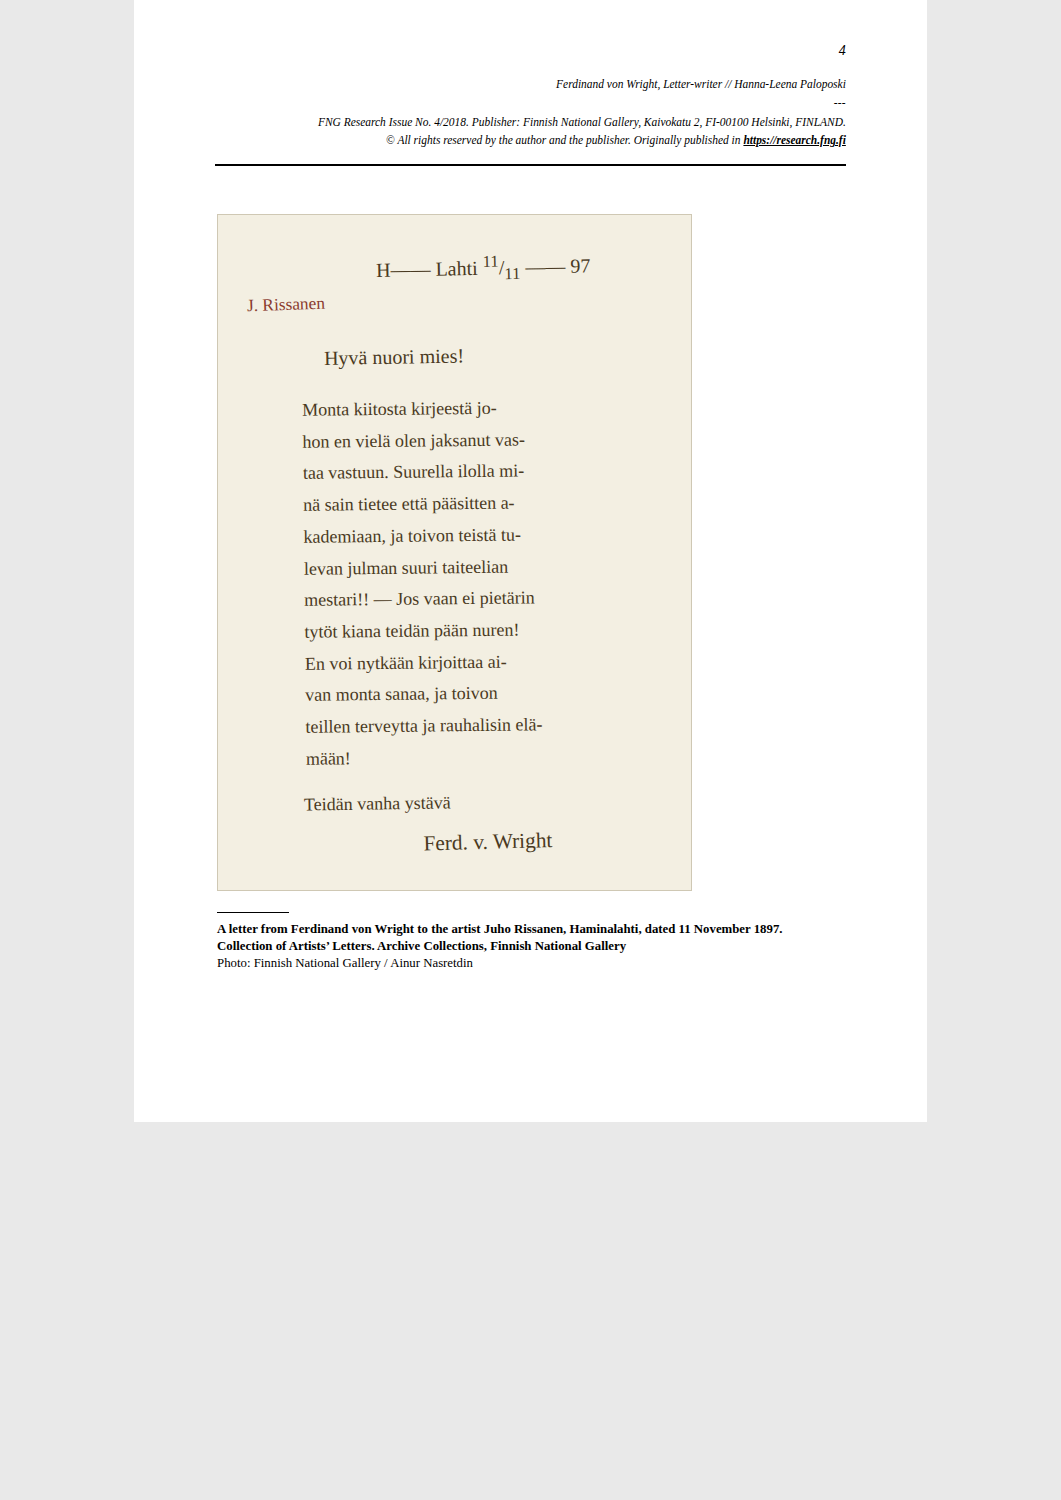4
Ferdinand von Wright, Letter-writer // Hanna-Leena Paloposki
---
FNG Research Issue No. 4/2018. Publisher: Finnish National Gallery, Kaivokatu 2, FI-00100 Helsinki, FINLAND.
© All rights reserved by the author and the publisher. Originally published in https://research.fng.fi
H—— Lahti 11/11 —— 97
J. Rissanen
Hyvä nuori mies!
Monta kiitosta kirjeestä jo‑
hon en vielä olen jaksanut vas‑
taa vastuun. Suurella ilolla mi‑
nä sain tietee että pääsitten a‑
kademiaan, ja toivon teistä tu‑
levan julman suuri taiteelian
mestari!! — Jos vaan ei pietärin
tytöt kiana teidän pään nuren!
En voi nytkään kirjoittaa ai‑
van monta sanaa, ja toivon
teillen terveytta ja rauhalisin elä‑
mään!
Teidän vanha ystävä
Ferd. v. Wright
A letter from Ferdinand von Wright to the artist Juho Rissanen, Haminalahti, dated 11 November 1897.
Collection of Artists’ Letters. Archive Collections, Finnish National Gallery
Photo: Finnish National Gallery / Ainur Nasretdin